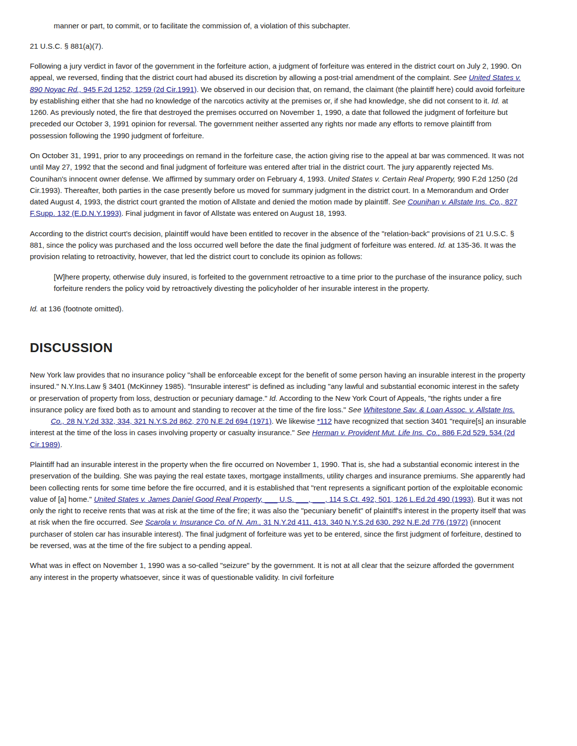manner or part, to commit, or to facilitate the commission of, a violation of this subchapter.
21 U.S.C. § 881(a)(7).
Following a jury verdict in favor of the government in the forfeiture action, a judgment of forfeiture was entered in the district court on July 2, 1990. On appeal, we reversed, finding that the district court had abused its discretion by allowing a post-trial amendment of the complaint. See United States v. 890 Noyac Rd., 945 F.2d 1252, 1259 (2d Cir.1991). We observed in our decision that, on remand, the claimant (the plaintiff here) could avoid forfeiture by establishing either that she had no knowledge of the narcotics activity at the premises or, if she had knowledge, she did not consent to it. Id. at 1260. As previously noted, the fire that destroyed the premises occurred on November 1, 1990, a date that followed the judgment of forfeiture but preceded our October 3, 1991 opinion for reversal. The government neither asserted any rights nor made any efforts to remove plaintiff from possession following the 1990 judgment of forfeiture.
On October 31, 1991, prior to any proceedings on remand in the forfeiture case, the action giving rise to the appeal at bar was commenced. It was not until May 27, 1992 that the second and final judgment of forfeiture was entered after trial in the district court. The jury apparently rejected Ms. Counihan's innocent owner defense. We affirmed by summary order on February 4, 1993. United States v. Certain Real Property, 990 F.2d 1250 (2d Cir.1993). Thereafter, both parties in the case presently before us moved for summary judgment in the district court. In a Memorandum and Order dated August 4, 1993, the district court granted the motion of Allstate and denied the motion made by plaintiff. See Counihan v. Allstate Ins. Co., 827 F.Supp. 132 (E.D.N.Y.1993). Final judgment in favor of Allstate was entered on August 18, 1993.
According to the district court's decision, plaintiff would have been entitled to recover in the absence of the "relation-back" provisions of 21 U.S.C. § 881, since the policy was purchased and the loss occurred well before the date the final judgment of forfeiture was entered. Id. at 135-36. It was the provision relating to retroactivity, however, that led the district court to conclude its opinion as follows:
[W]here property, otherwise duly insured, is forfeited to the government retroactive to a time prior to the purchase of the insurance policy, such forfeiture renders the policy void by retroactively divesting the policyholder of her insurable interest in the property.
Id. at 136 (footnote omitted).
DISCUSSION
New York law provides that no insurance policy "shall be enforceable except for the benefit of some person having an insurable interest in the property insured." N.Y.Ins.Law § 3401 (McKinney 1985). "Insurable interest" is defined as including "any lawful and substantial economic interest in the safety or preservation of property from loss, destruction or pecuniary damage." Id. According to the New York Court of Appeals, "the rights under a fire insurance policy are fixed both as to amount and standing to recover at the time of the fire loss." See Whitestone Sav. & Loan Assoc. v. Allstate Ins. Co., 28 N.Y.2d 332, 334, 321 N.Y.S.2d 862, 270 N.E.2d 694 (1971). 112 We likewise *112 have recognized that section 3401 "require[s] an insurable interest at the time of the loss in cases involving property or casualty insurance." See Herman v. Provident Mut. Life Ins. Co., 886 F.2d 529, 534 (2d Cir.1989).
Plaintiff had an insurable interest in the property when the fire occurred on November 1, 1990. That is, she had a substantial economic interest in the preservation of the building. She was paying the real estate taxes, mortgage installments, utility charges and insurance premiums. She apparently had been collecting rents for some time before the fire occurred, and it is established that "rent represents a significant portion of the exploitable economic value of [a] home." United States v. James Daniel Good Real Property, ___ U.S. ___, ___, 114 S.Ct. 492, 501, 126 L.Ed.2d 490 (1993). But it was not only the right to receive rents that was at risk at the time of the fire; it was also the "pecuniary benefit" of plaintiff's interest in the property itself that was at risk when the fire occurred. See Scarola v. Insurance Co. of N. Am., 31 N.Y.2d 411, 413, 340 N.Y.S.2d 630, 292 N.E.2d 776 (1972) (innocent purchaser of stolen car has insurable interest). The final judgment of forfeiture was yet to be entered, since the first judgment of forfeiture, destined to be reversed, was at the time of the fire subject to a pending appeal.
What was in effect on November 1, 1990 was a so-called "seizure" by the government. It is not at all clear that the seizure afforded the government any interest in the property whatsoever, since it was of questionable validity. In civil forfeiture